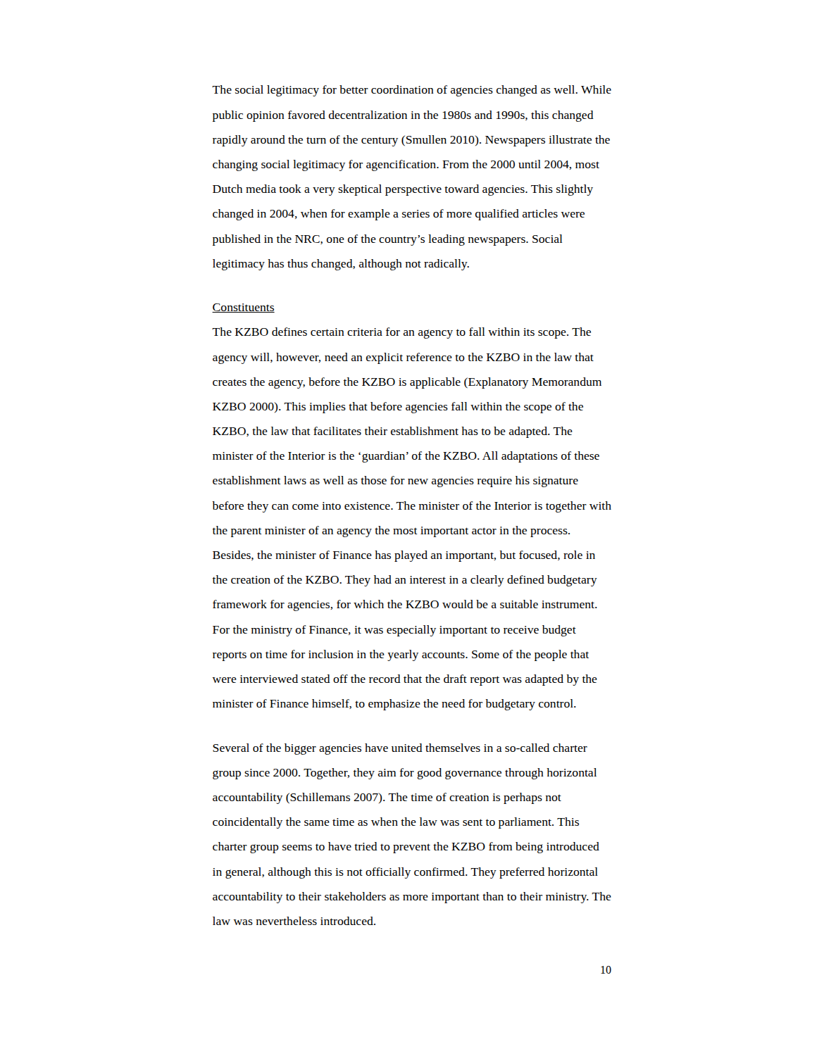The social legitimacy for better coordination of agencies changed as well. While public opinion favored decentralization in the 1980s and 1990s, this changed rapidly around the turn of the century (Smullen 2010). Newspapers illustrate the changing social legitimacy for agencification. From the 2000 until 2004, most Dutch media took a very skeptical perspective toward agencies. This slightly changed in 2004, when for example a series of more qualified articles were published in the NRC, one of the country’s leading newspapers. Social legitimacy has thus changed, although not radically.
Constituents
The KZBO defines certain criteria for an agency to fall within its scope. The agency will, however, need an explicit reference to the KZBO in the law that creates the agency, before the KZBO is applicable (Explanatory Memorandum KZBO 2000). This implies that before agencies fall within the scope of the KZBO, the law that facilitates their establishment has to be adapted. The minister of the Interior is the ‘guardian’ of the KZBO. All adaptations of these establishment laws as well as those for new agencies require his signature before they can come into existence. The minister of the Interior is together with the parent minister of an agency the most important actor in the process. Besides, the minister of Finance has played an important, but focused, role in the creation of the KZBO. They had an interest in a clearly defined budgetary framework for agencies, for which the KZBO would be a suitable instrument. For the ministry of Finance, it was especially important to receive budget reports on time for inclusion in the yearly accounts. Some of the people that were interviewed stated off the record that the draft report was adapted by the minister of Finance himself, to emphasize the need for budgetary control.
Several of the bigger agencies have united themselves in a so-called charter group since 2000. Together, they aim for good governance through horizontal accountability (Schillemans 2007). The time of creation is perhaps not coincidentally the same time as when the law was sent to parliament. This charter group seems to have tried to prevent the KZBO from being introduced in general, although this is not officially confirmed. They preferred horizontal accountability to their stakeholders as more important than to their ministry. The law was nevertheless introduced.
10